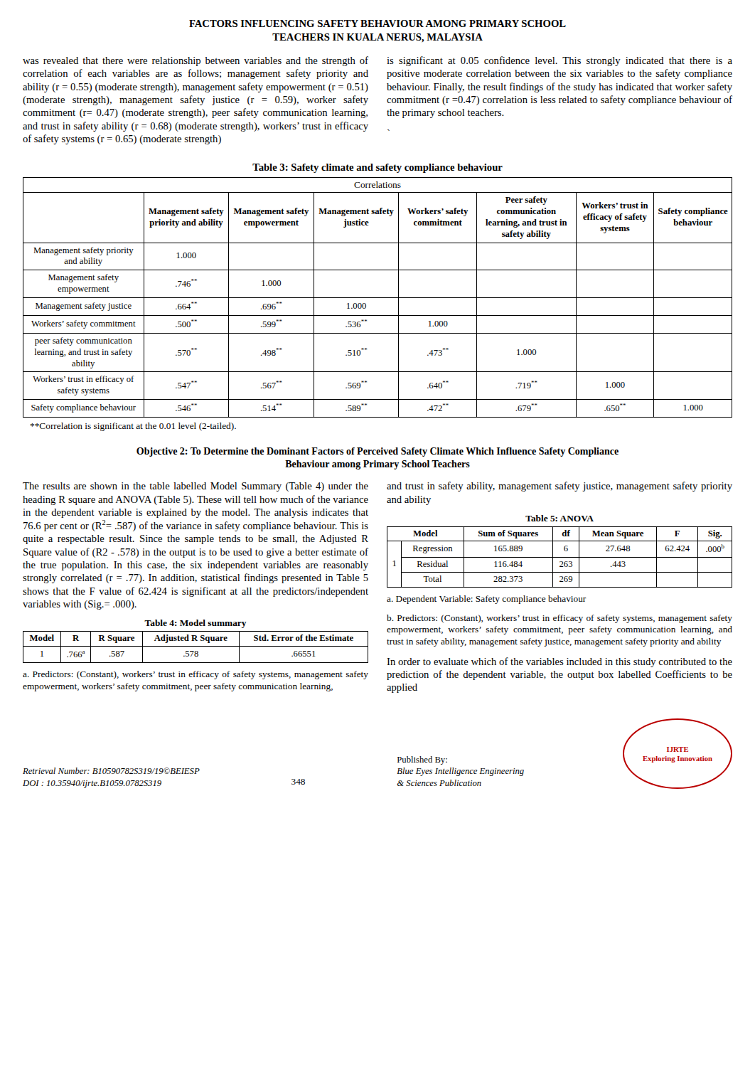FACTORS INFLUENCING SAFETY BEHAVIOUR AMONG PRIMARY SCHOOL
TEACHERS IN KUALA NERUS, MALAYSIA
was revealed that there were relationship between variables and the strength of correlation of each variables are as follows; management safety priority and ability (r = 0.55) (moderate strength), management safety empowerment (r = 0.51) (moderate strength), management safety justice (r = 0.59), worker safety commitment (r= 0.47) (moderate strength), peer safety communication learning, and trust in safety ability (r = 0.68) (moderate strength), workers’ trust in efficacy of safety systems (r = 0.65) (moderate strength)
is significant at 0.05 confidence level. This strongly indicated that there is a positive moderate correlation between the six variables to the safety compliance behaviour. Finally, the result findings of the study has indicated that worker safety commitment (r =0.47) correlation is less related to safety compliance behaviour of the primary school teachers.
`
Table 3: Safety climate and safety compliance behaviour
Correlations
| | Management safety priority and ability | Management safety empowerment | Management safety justice | Workers’ safety commitment | Peer safety communication learning, and trust in safety ability | Workers’ trust in efficacy of safety systems | Safety compliance behaviour |
| --- | --- | --- | --- | --- | --- | --- | --- |
| Management safety priority and ability | 1.000 | | | | | | |
| Management safety empowerment | .746 ** | 1.000 | | | | | |
| Management safety justice | .664 ** | .696 ** | 1.000 | | | | |
| Workers’ safety commitment | .500 ** | .599 ** | .536 ** | 1.000 | | | |
| peer safety communication learning, and trust in safety ability | .570 ** | .498 ** | .510 ** | .473 ** | 1.000 | | |
| Workers’ trust in efficacy of safety systems | .547 ** | .567 ** | .569 ** | .640 ** | .719 ** | 1.000 | |
| Safety compliance behaviour | .546 ** | .514 ** | .589 ** | .472 ** | .679 ** | .650 ** | 1.000 |
**Correlation is significant at the 0.01 level (2-tailed).
Objective 2: To Determine the Dominant Factors of Perceived Safety Climate Which Influence Safety Compliance
Behaviour among Primary School Teachers
The results are shown in the table labelled Model Summary (Table 4) under the heading R square and ANOVA (Table 5). These will tell how much of the variance in the dependent variable is explained by the model. The analysis indicates that 76.6 per cent or (R2= .587) of the variance in safety compliance behaviour. This is quite a respectable result. Since the sample tends to be small, the Adjusted R Square value of (R2 - .578) in the output is to be used to give a better estimate of the true population. In this case, the six independent variables are reasonably strongly correlated (r = .77). In addition, statistical findings presented in Table 5 shows that the F value of 62.424 is significant at all the predictors/independent variables with (Sig.= .000).
Table 4: Model summary
| Model | R | R Square | Adjusted R Square | Std. Error of the Estimate |
| --- | --- | --- | --- | --- |
| 1 | .766 a | .587 | .578 | .66551 |
a. Predictors: (Constant), workers’ trust in efficacy of safety systems, management safety empowerment, workers’ safety commitment, peer safety communication learning,
and trust in safety ability, management safety justice, management safety priority and ability
Table 5: ANOVA
| Model | Sum of Squares | df | Mean Square | F | Sig. |
| --- | --- | --- | --- | --- | --- |
| 1 | Regression | 165.889 | 6 | 27.648 | 62.424 | .000 b |
| Residual | 116.484 | 263 | .443 | | |
| Total | 282.373 | 269 | | | |
a. Dependent Variable: Safety compliance behaviour
b. Predictors: (Constant), workers’ trust in efficacy of safety systems, management safety empowerment, workers’ safety commitment, peer safety communication learning, and trust in safety ability, management safety justice, management safety priority and ability
In order to evaluate which of the variables included in this study contributed to the prediction of the dependent variable, the output box labelled Coefficients to be applied
Retrieval Number: B10590782S319/19©BEIESP
DOI : 10.35940/ijrte.B1059.0782S319
348
Published By:
Blue Eyes Intelligence Engineering
& Sciences Publication
IJRTE
Exploring Innovation